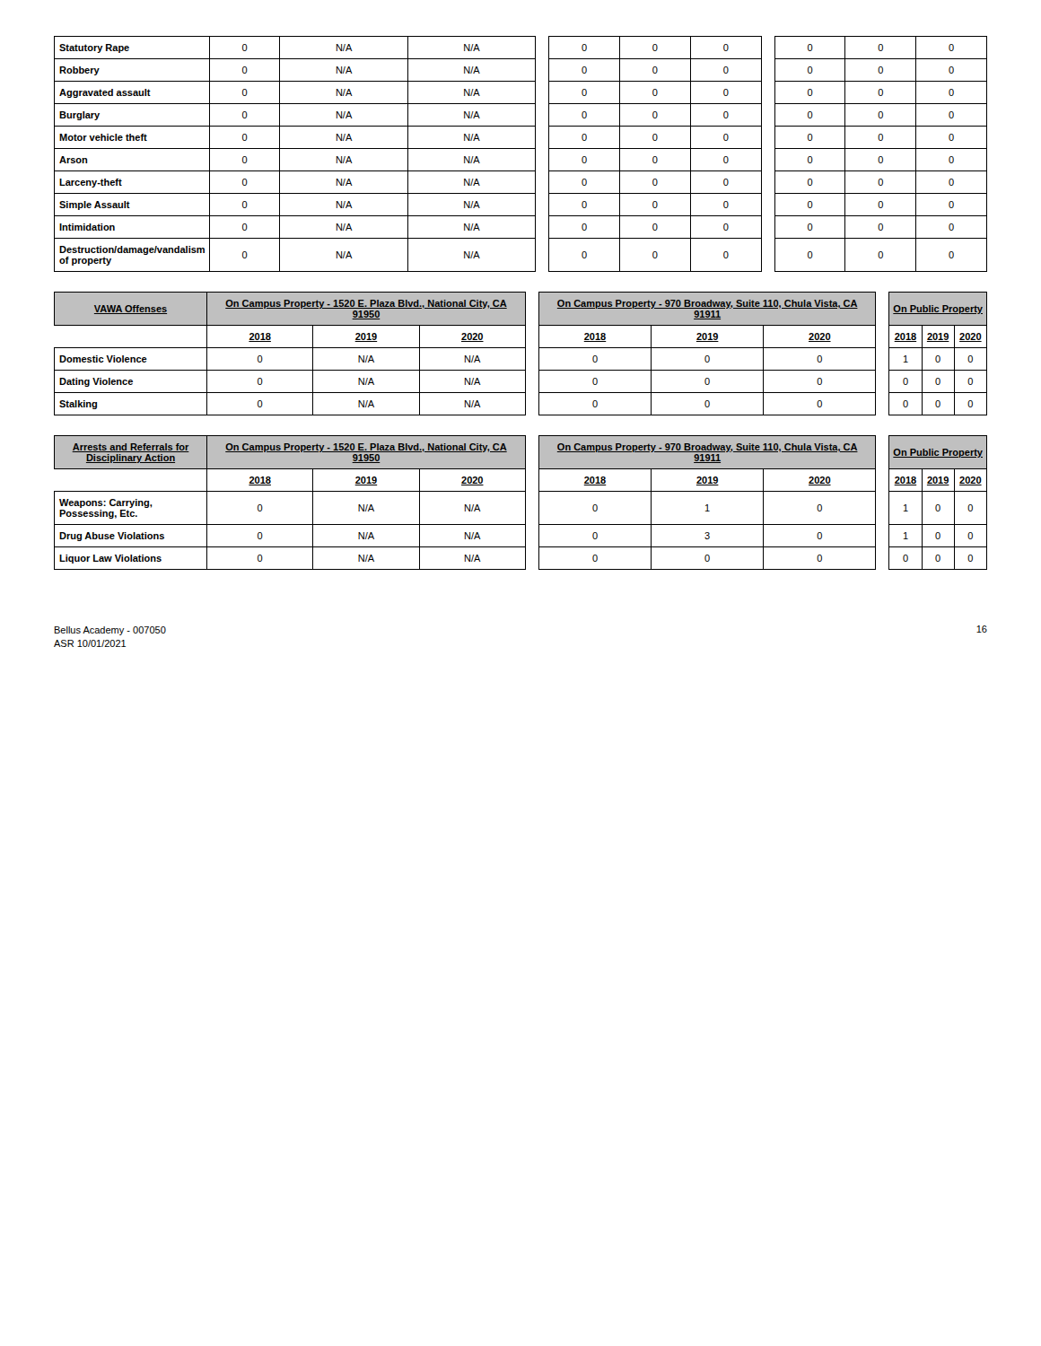| Statutory Rape | 0 | N/A | N/A | | 0 | 0 | 0 | | 0 | 0 | 0 |
| Robbery | 0 | N/A | N/A | | 0 | 0 | 0 | | 0 | 0 | 0 |
| Aggravated assault | 0 | N/A | N/A | | 0 | 0 | 0 | | 0 | 0 | 0 |
| Burglary | 0 | N/A | N/A | | 0 | 0 | 0 | | 0 | 0 | 0 |
| Motor vehicle theft | 0 | N/A | N/A | | 0 | 0 | 0 | | 0 | 0 | 0 |
| Arson | 0 | N/A | N/A | | 0 | 0 | 0 | | 0 | 0 | 0 |
| Larceny-theft | 0 | N/A | N/A | | 0 | 0 | 0 | | 0 | 0 | 0 |
| Simple Assault | 0 | N/A | N/A | | 0 | 0 | 0 | | 0 | 0 | 0 |
| Intimidation | 0 | N/A | N/A | | 0 | 0 | 0 | | 0 | 0 | 0 |
| Destruction/damage/vandalism of property | 0 | N/A | N/A | | 0 | 0 | 0 | | 0 | 0 | 0 |
| VAWA Offenses | On Campus Property - 1520 E. Plaza Blvd., National City, CA 91950 | | On Campus Property - 970 Broadway, Suite 110, Chula Vista, CA 91911 | | On Public Property |
| | 2018 | 2019 | 2020 | | 2018 | 2019 | 2020 | | 2018 | 2019 | 2020 |
| Domestic Violence | 0 | N/A | N/A | | 0 | 0 | 0 | | 1 | 0 | 0 |
| Dating Violence | 0 | N/A | N/A | | 0 | 0 | 0 | | 0 | 0 | 0 |
| Stalking | 0 | N/A | N/A | | 0 | 0 | 0 | | 0 | 0 | 0 |
| Arrests and Referrals for Disciplinary Action | On Campus Property - 1520 E. Plaza Blvd., National City, CA 91950 | | On Campus Property - 970 Broadway, Suite 110, Chula Vista, CA 91911 | | On Public Property |
| | 2018 | 2019 | 2020 | | 2018 | 2019 | 2020 | | 2018 | 2019 | 2020 |
| Weapons: Carrying, Possessing, Etc. | 0 | N/A | N/A | | 0 | 1 | 0 | | 1 | 0 | 0 |
| Drug Abuse Violations | 0 | N/A | N/A | | 0 | 3 | 0 | | 1 | 0 | 0 |
| Liquor Law Violations | 0 | N/A | N/A | | 0 | 0 | 0 | | 0 | 0 | 0 |
Bellus Academy - 007050
ASR 10/01/2021
16